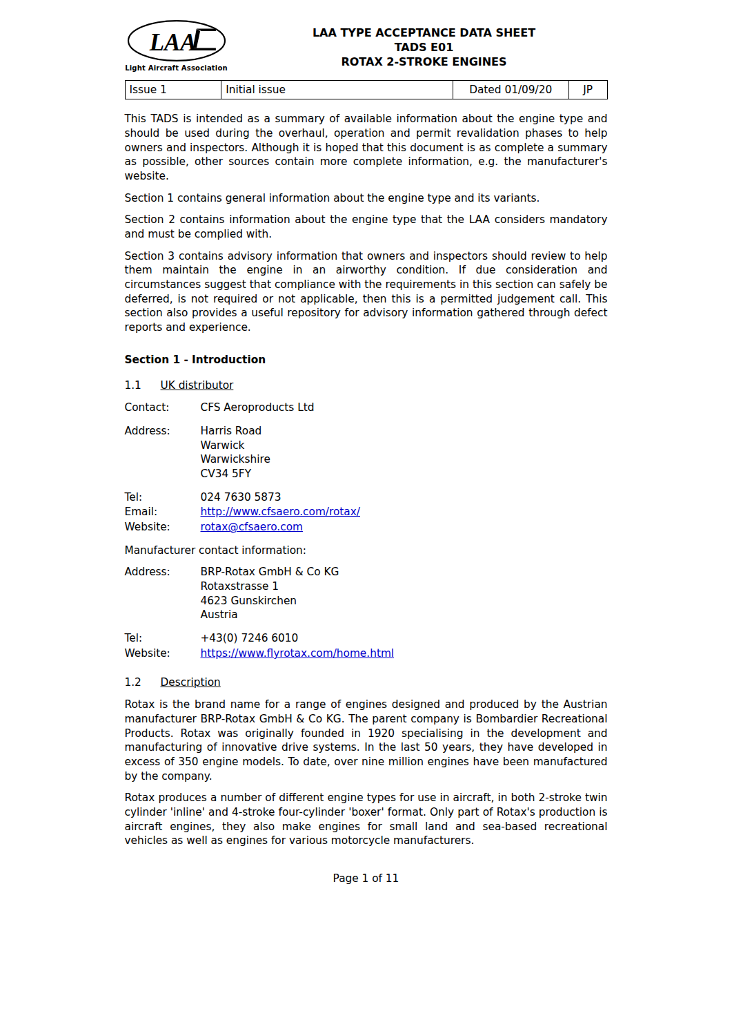LAA
Light Aircraft Association
LAA TYPE ACCEPTANCE DATA SHEET
TADS E01
ROTAX 2-STROKE ENGINES
| Issue 1 | Initial issue | Dated 01/09/20 | JP |
This TADS is intended as a summary of available information about the engine type and should be used during the overhaul, operation and permit revalidation phases to help owners and inspectors. Although it is hoped that this document is as complete a summary as possible, other sources contain more complete information, e.g. the manufacturer's website.
Section 1 contains general information about the engine type and its variants.
Section 2 contains information about the engine type that the LAA considers mandatory and must be complied with.
Section 3 contains advisory information that owners and inspectors should review to help them maintain the engine in an airworthy condition. If due consideration and circumstances suggest that compliance with the requirements in this section can safely be deferred, is not required or not applicable, then this is a permitted judgement call. This section also provides a useful repository for advisory information gathered through defect reports and experience.
Section 1 - Introduction
1.1
UK distributor
Contact:
CFS Aeroproducts Ltd
Address:
Harris Road Warwick Warwickshire CV34 5FY
Tel:
024 7630 5873
Email:
http://www.cfsaero.com/rotax/
Website:
rotax@cfsaero.com
Manufacturer contact information:
Address:
BRP-Rotax GmbH & Co KG Rotaxstrasse 1 4623 Gunskirchen Austria
Tel:
+43(0) 7246 6010
Website:
https://www.flyrotax.com/home.html
1.2
Description
Rotax is the brand name for a range of engines designed and produced by the Austrian manufacturer BRP-Rotax GmbH & Co KG. The parent company is Bombardier Recreational Products. Rotax was originally founded in 1920 specialising in the development and manufacturing of innovative drive systems. In the last 50 years, they have developed in excess of 350 engine models. To date, over nine million engines have been manufactured by the company.
Rotax produces a number of different engine types for use in aircraft, in both 2-stroke twin cylinder 'inline' and 4-stroke four-cylinder 'boxer' format. Only part of Rotax's production is aircraft engines, they also make engines for small land and sea-based recreational vehicles as well as engines for various motorcycle manufacturers.
Page 1 of 11